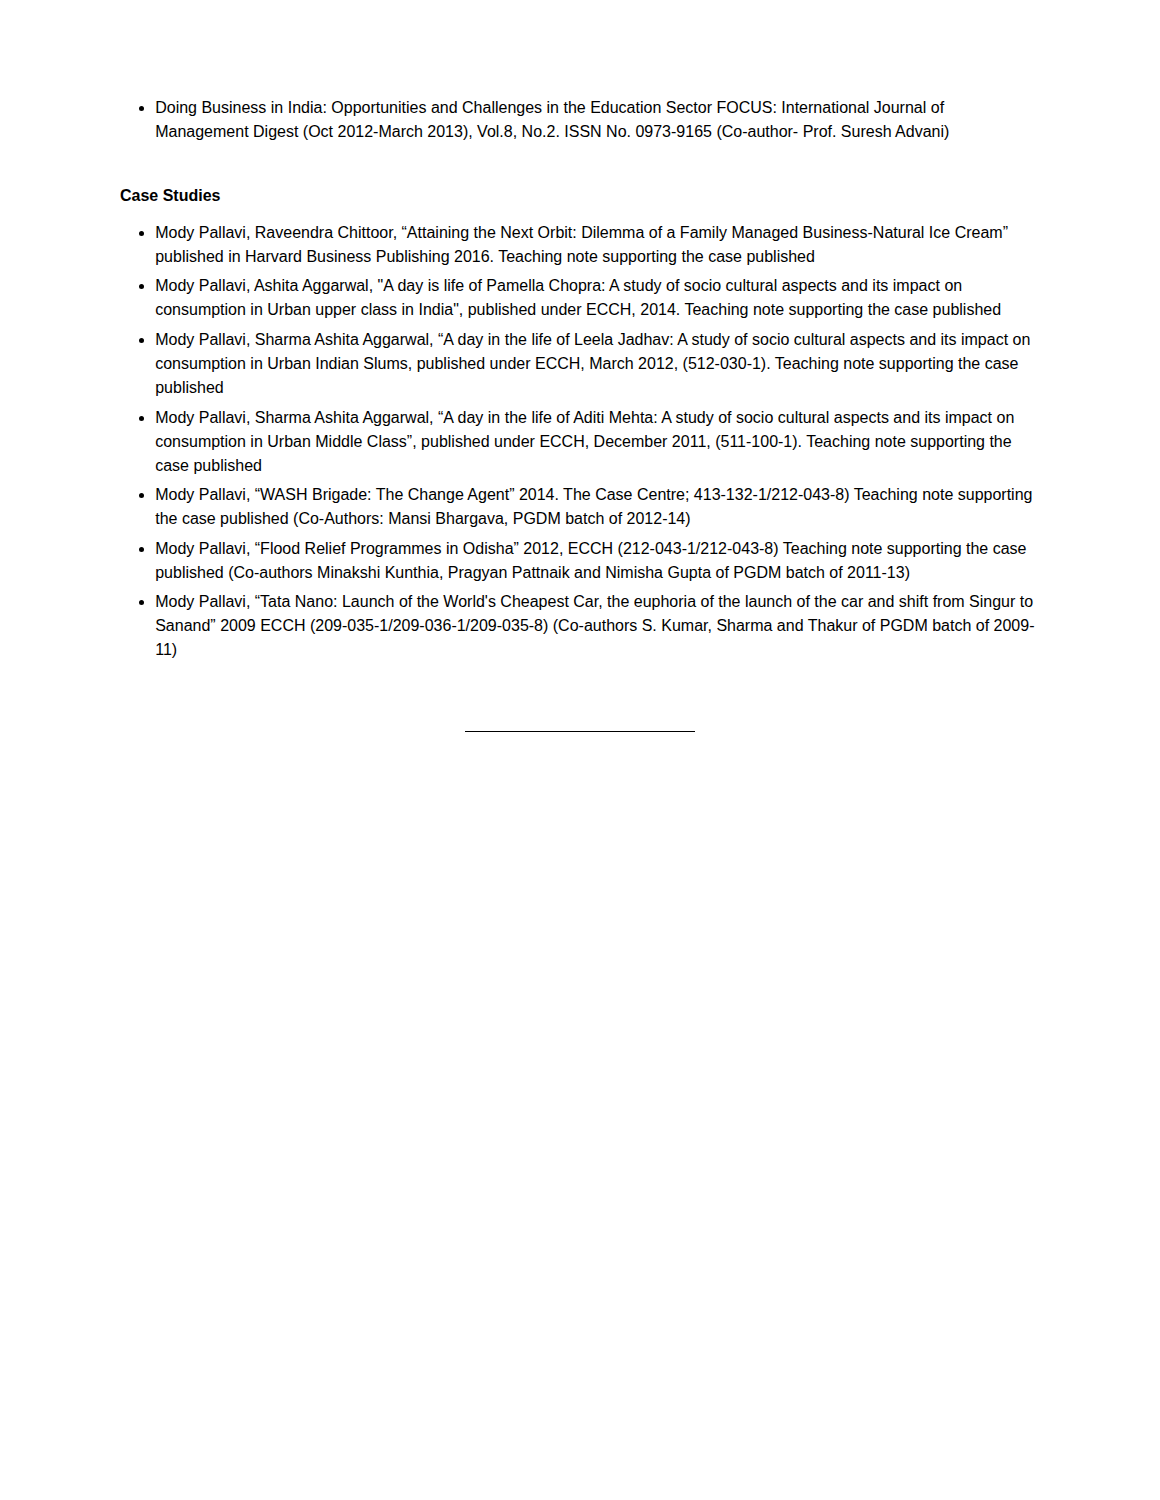Doing Business in India: Opportunities and Challenges in the Education Sector FOCUS: International Journal of Management Digest (Oct 2012-March 2013), Vol.8, No.2. ISSN No. 0973-9165 (Co-author- Prof. Suresh Advani)
Case Studies
Mody Pallavi, Raveendra Chittoor, “Attaining the Next Orbit: Dilemma of a Family Managed Business-Natural Ice Cream” published in Harvard Business Publishing 2016. Teaching note supporting the case published
Mody Pallavi, Ashita Aggarwal, "A day is life of Pamella Chopra: A study of socio cultural aspects and its impact on consumption in Urban upper class in India", published under ECCH, 2014. Teaching note supporting the case published
Mody Pallavi, Sharma Ashita Aggarwal, “A day in the life of Leela Jadhav: A study of socio cultural aspects and its impact on consumption in Urban Indian Slums, published under ECCH, March 2012, (512-030-1). Teaching note supporting the case published
Mody Pallavi, Sharma Ashita Aggarwal, “A day in the life of Aditi Mehta: A study of socio cultural aspects and its impact on consumption in Urban Middle Class”, published under ECCH, December 2011, (511-100-1). Teaching note supporting the case published
Mody Pallavi, “WASH Brigade: The Change Agent” 2014. The Case Centre; 413-132-1/212-043-8) Teaching note supporting the case published (Co-Authors: Mansi Bhargava, PGDM batch of 2012-14)
Mody Pallavi, “Flood Relief Programmes in Odisha” 2012, ECCH (212-043-1/212-043-8) Teaching note supporting the case published (Co-authors Minakshi Kunthia, Pragyan Pattnaik and Nimisha Gupta of PGDM batch of 2011-13)
Mody Pallavi, “Tata Nano: Launch of the World's Cheapest Car, the euphoria of the launch of the car and shift from Singur to Sanand” 2009 ECCH (209-035-1/209-036-1/209-035-8) (Co-authors S. Kumar, Sharma and Thakur of PGDM batch of 2009-11)